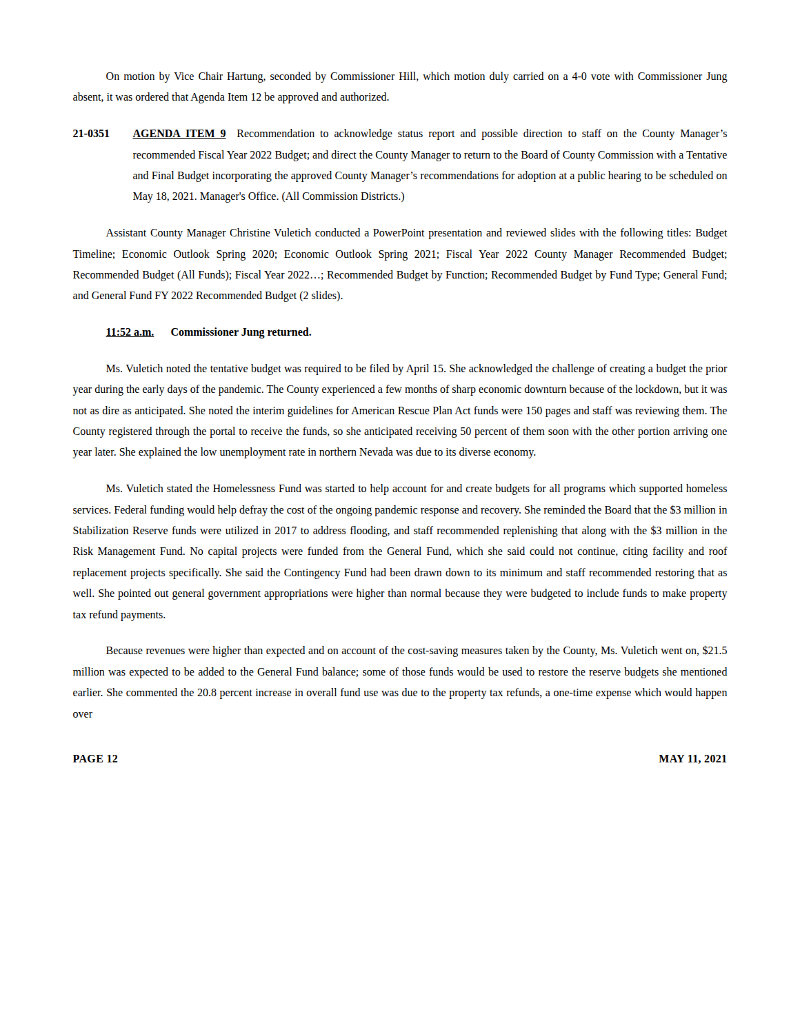On motion by Vice Chair Hartung, seconded by Commissioner Hill, which motion duly carried on a 4-0 vote with Commissioner Jung absent, it was ordered that Agenda Item 12 be approved and authorized.
21-0351
AGENDA ITEM 9 Recommendation to acknowledge status report and possible direction to staff on the County Manager’s recommended Fiscal Year 2022 Budget; and direct the County Manager to return to the Board of County Commission with a Tentative and Final Budget incorporating the approved County Manager’s recommendations for adoption at a public hearing to be scheduled on May 18, 2021. Manager's Office. (All Commission Districts.)
Assistant County Manager Christine Vuletich conducted a PowerPoint presentation and reviewed slides with the following titles: Budget Timeline; Economic Outlook Spring 2020; Economic Outlook Spring 2021; Fiscal Year 2022 County Manager Recommended Budget; Recommended Budget (All Funds); Fiscal Year 2022…; Recommended Budget by Function; Recommended Budget by Fund Type; General Fund; and General Fund FY 2022 Recommended Budget (2 slides).
11:52 a.m. Commissioner Jung returned.
Ms. Vuletich noted the tentative budget was required to be filed by April 15. She acknowledged the challenge of creating a budget the prior year during the early days of the pandemic. The County experienced a few months of sharp economic downturn because of the lockdown, but it was not as dire as anticipated. She noted the interim guidelines for American Rescue Plan Act funds were 150 pages and staff was reviewing them. The County registered through the portal to receive the funds, so she anticipated receiving 50 percent of them soon with the other portion arriving one year later. She explained the low unemployment rate in northern Nevada was due to its diverse economy.
Ms. Vuletich stated the Homelessness Fund was started to help account for and create budgets for all programs which supported homeless services. Federal funding would help defray the cost of the ongoing pandemic response and recovery. She reminded the Board that the $3 million in Stabilization Reserve funds were utilized in 2017 to address flooding, and staff recommended replenishing that along with the $3 million in the Risk Management Fund. No capital projects were funded from the General Fund, which she said could not continue, citing facility and roof replacement projects specifically. She said the Contingency Fund had been drawn down to its minimum and staff recommended restoring that as well. She pointed out general government appropriations were higher than normal because they were budgeted to include funds to make property tax refund payments.
Because revenues were higher than expected and on account of the cost-saving measures taken by the County, Ms. Vuletich went on, $21.5 million was expected to be added to the General Fund balance; some of those funds would be used to restore the reserve budgets she mentioned earlier. She commented the 20.8 percent increase in overall fund use was due to the property tax refunds, a one-time expense which would happen over
PAGE 12 MAY 11, 2021